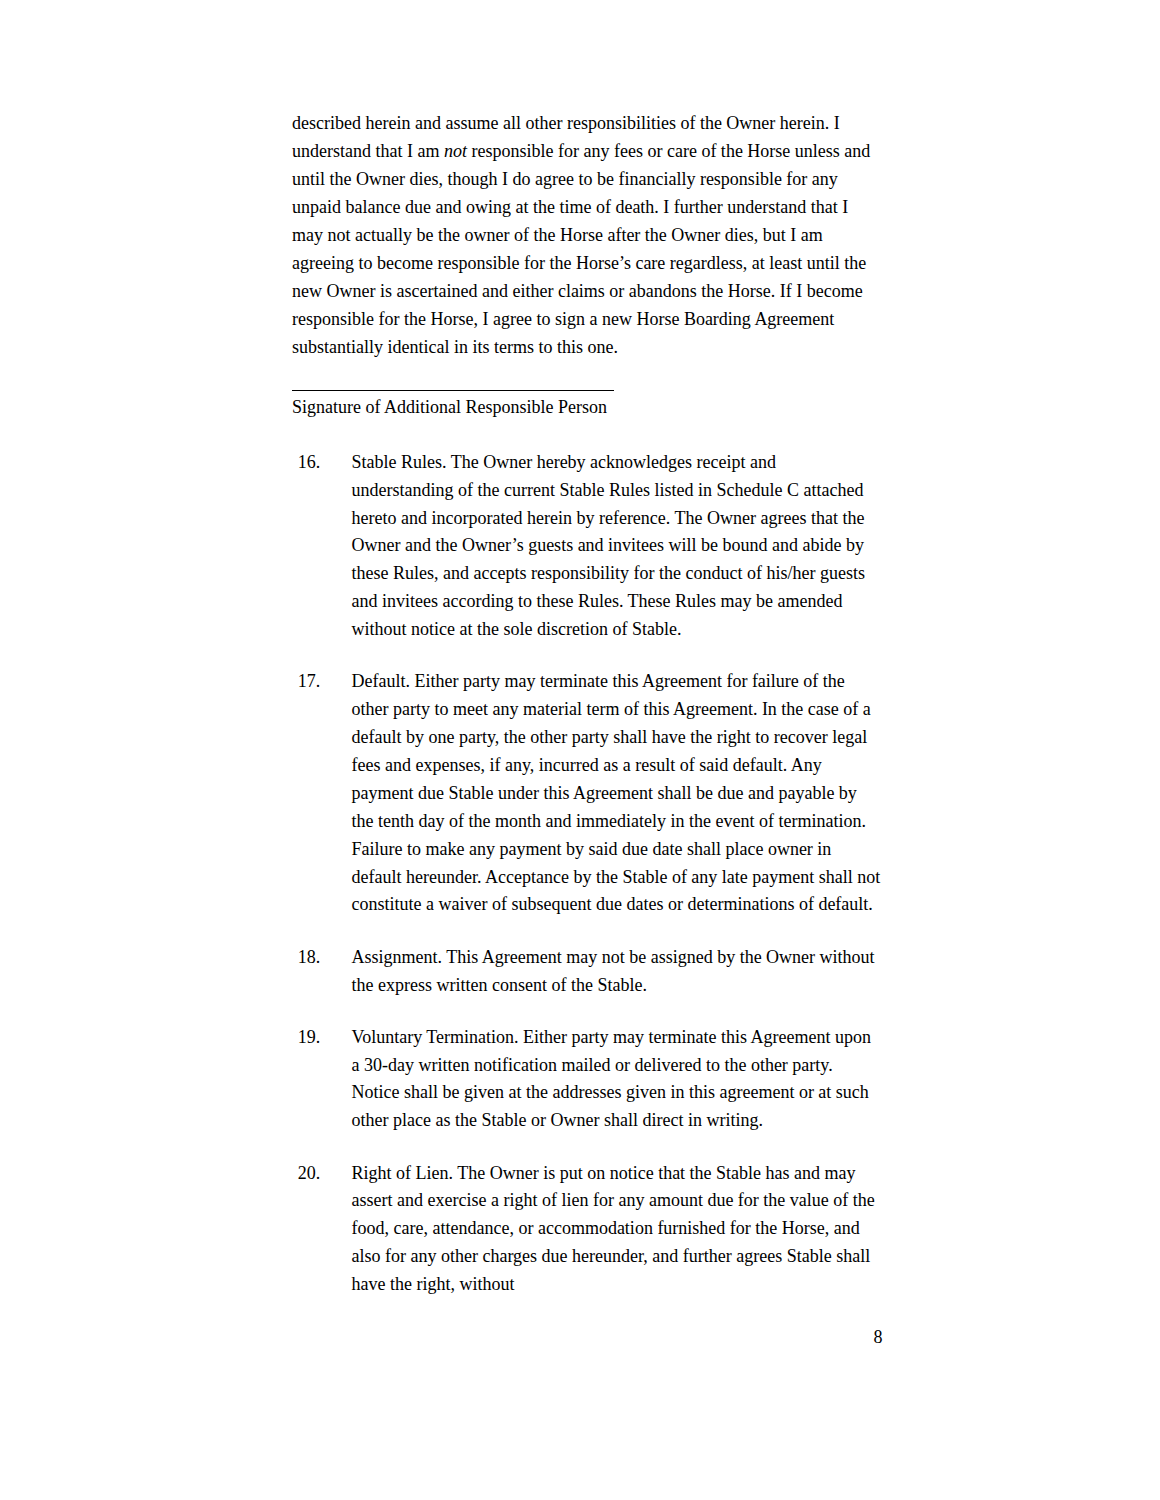described herein and assume all other responsibilities of the Owner herein. I understand that I am not responsible for any fees or care of the Horse unless and until the Owner dies, though I do agree to be financially responsible for any unpaid balance due and owing at the time of death. I further understand that I may not actually be the owner of the Horse after the Owner dies, but I am agreeing to become responsible for the Horse’s care regardless, at least until the new Owner is ascertained and either claims or abandons the Horse. If I become responsible for the Horse, I agree to sign a new Horse Boarding Agreement substantially identical in its terms to this one.
Signature of Additional Responsible Person
16. Stable Rules. The Owner hereby acknowledges receipt and understanding of the current Stable Rules listed in Schedule C attached hereto and incorporated herein by reference. The Owner agrees that the Owner and the Owner’s guests and invitees will be bound and abide by these Rules, and accepts responsibility for the conduct of his/her guests and invitees according to these Rules. These Rules may be amended without notice at the sole discretion of Stable.
17. Default. Either party may terminate this Agreement for failure of the other party to meet any material term of this Agreement. In the case of a default by one party, the other party shall have the right to recover legal fees and expenses, if any, incurred as a result of said default. Any payment due Stable under this Agreement shall be due and payable by the tenth day of the month and immediately in the event of termination. Failure to make any payment by said due date shall place owner in default hereunder. Acceptance by the Stable of any late payment shall not constitute a waiver of subsequent due dates or determinations of default.
18. Assignment. This Agreement may not be assigned by the Owner without the express written consent of the Stable.
19. Voluntary Termination. Either party may terminate this Agreement upon a 30-day written notification mailed or delivered to the other party. Notice shall be given at the addresses given in this agreement or at such other place as the Stable or Owner shall direct in writing.
20. Right of Lien. The Owner is put on notice that the Stable has and may assert and exercise a right of lien for any amount due for the value of the food, care, attendance, or accommodation furnished for the Horse, and also for any other charges due hereunder, and further agrees Stable shall have the right, without
8